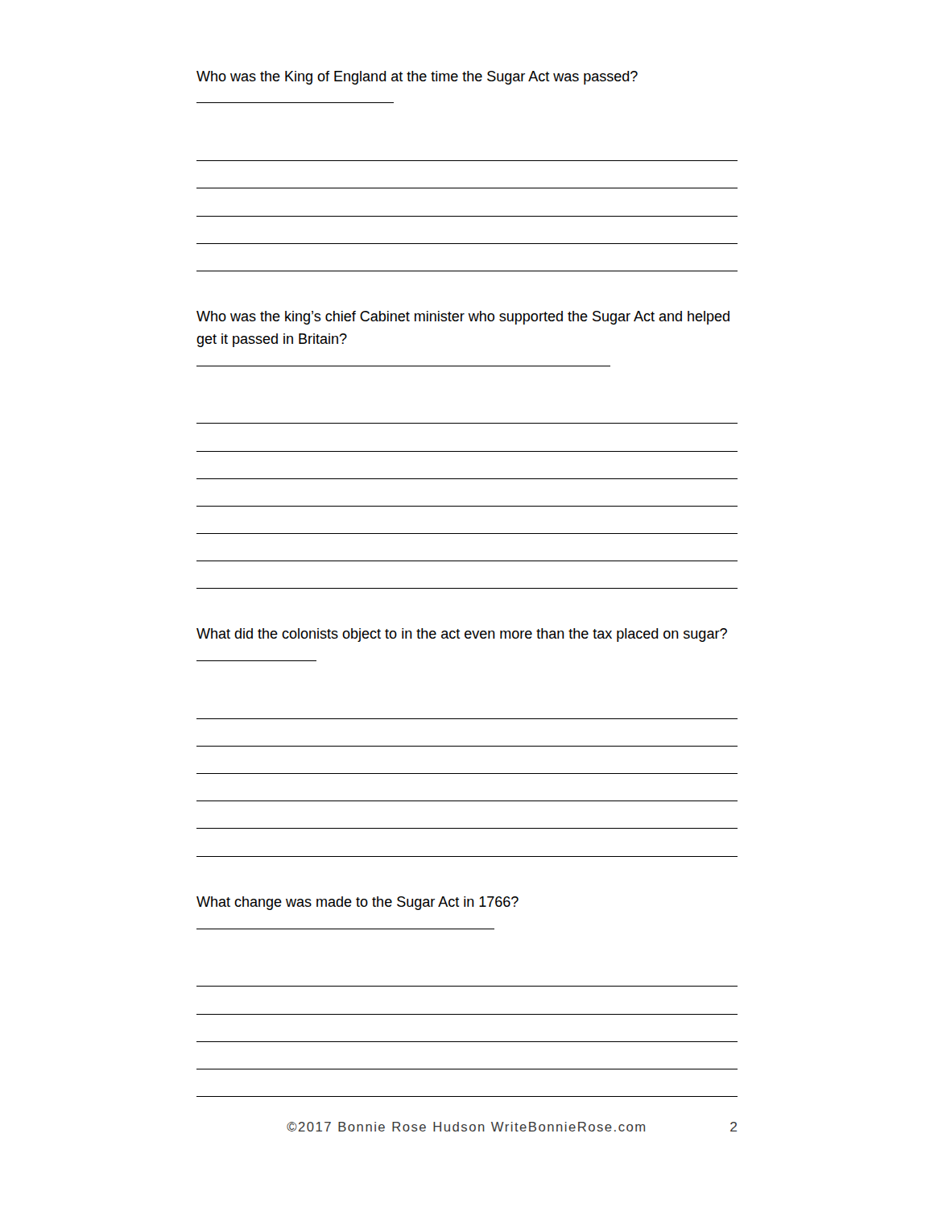Who was the King of England at the time the Sugar Act was passed?
Who was the king’s chief Cabinet minister who supported the Sugar Act and helped get it passed in Britain?
What did the colonists object to in the act even more than the tax placed on sugar?
What change was made to the Sugar Act in 1766?
©2017 Bonnie Rose Hudson WriteBonnieRose.com
2